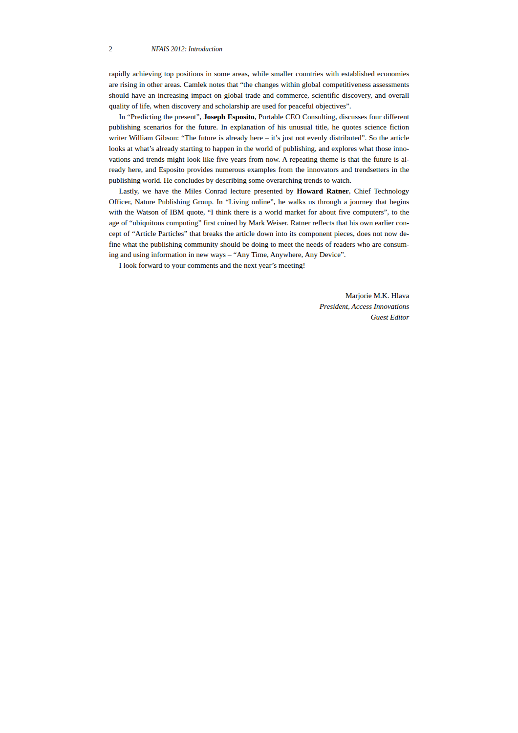2 NFAIS 2012: Introduction
rapidly achieving top positions in some areas, while smaller countries with established economies are rising in other areas. Camlek notes that “the changes within global competitiveness assessments should have an increasing impact on global trade and commerce, scientific discovery, and overall quality of life, when discovery and scholarship are used for peaceful objectives”.
In “Predicting the present”, Joseph Esposito, Portable CEO Consulting, discusses four different publishing scenarios for the future. In explanation of his unusual title, he quotes science fiction writer William Gibson: “The future is already here – it’s just not evenly distributed”. So the article looks at what’s already starting to happen in the world of publishing, and explores what those innovations and trends might look like five years from now. A repeating theme is that the future is already here, and Esposito provides numerous examples from the innovators and trendsetters in the publishing world. He concludes by describing some overarching trends to watch.
Lastly, we have the Miles Conrad lecture presented by Howard Ratner, Chief Technology Officer, Nature Publishing Group. In “Living online”, he walks us through a journey that begins with the Watson of IBM quote, “I think there is a world market for about five computers”, to the age of “ubiquitous computing” first coined by Mark Weiser. Ratner reflects that his own earlier concept of “Article Particles” that breaks the article down into its component pieces, does not now define what the publishing community should be doing to meet the needs of readers who are consuming and using information in new ways – “Any Time, Anywhere, Any Device”.
I look forward to your comments and the next year’s meeting!
Marjorie M.K. Hlava
President, Access Innovations
Guest Editor